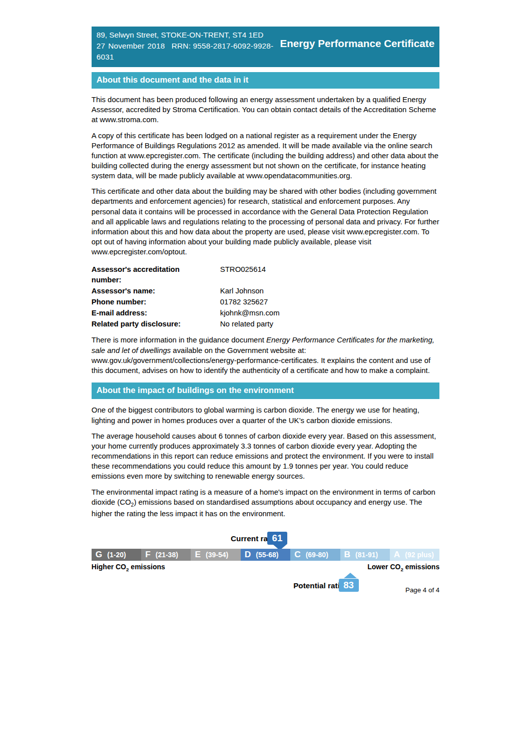89, Selwyn Street, STOKE-ON-TRENT, ST4 1ED
27 November 2018 RRN: 9558-2817-6092-9928-6031
Energy Performance Certificate
About this document and the data in it
This document has been produced following an energy assessment undertaken by a qualified Energy Assessor, accredited by Stroma Certification. You can obtain contact details of the Accreditation Scheme at www.stroma.com.
A copy of this certificate has been lodged on a national register as a requirement under the Energy Performance of Buildings Regulations 2012 as amended. It will be made available via the online search function at www.epcregister.com. The certificate (including the building address) and other data about the building collected during the energy assessment but not shown on the certificate, for instance heating system data, will be made publicly available at www.opendatacommunities.org.
This certificate and other data about the building may be shared with other bodies (including government departments and enforcement agencies) for research, statistical and enforcement purposes. Any personal data it contains will be processed in accordance with the General Data Protection Regulation and all applicable laws and regulations relating to the processing of personal data and privacy. For further information about this and how data about the property are used, please visit www.epcregister.com. To opt out of having information about your building made publicly available, please visit www.epcregister.com/optout.
| Assessor's accreditation number: | STRO025614 |
| Assessor's name: | Karl Johnson |
| Phone number: | 01782 325627 |
| E-mail address: | kjohnk@msn.com |
| Related party disclosure: | No related party |
There is more information in the guidance document Energy Performance Certificates for the marketing, sale and let of dwellings available on the Government website at: www.gov.uk/government/collections/energy-performance-certificates. It explains the content and use of this document, advises on how to identify the authenticity of a certificate and how to make a complaint.
About the impact of buildings on the environment
One of the biggest contributors to global warming is carbon dioxide. The energy we use for heating, lighting and power in homes produces over a quarter of the UK’s carbon dioxide emissions.
The average household causes about 6 tonnes of carbon dioxide every year. Based on this assessment, your home currently produces approximately 3.3 tonnes of carbon dioxide every year. Adopting the recommendations in this report can reduce emissions and protect the environment. If you were to install these recommendations you could reduce this amount by 1.9 tonnes per year. You could reduce emissions even more by switching to renewable energy sources.
The environmental impact rating is a measure of a home's impact on the environment in terms of carbon dioxide (CO2) emissions based on standardised assumptions about occupancy and energy use. The higher the rating the less impact it has on the environment.
Current rating
61
G(1-20)
F(21-38)
E(39-54)
D(55-68)
C(69-80)
B(81-91)
A(92 plus)
Higher CO2 emissions
Lower CO2 emissions
Potential rating
83
Page 4 of 4